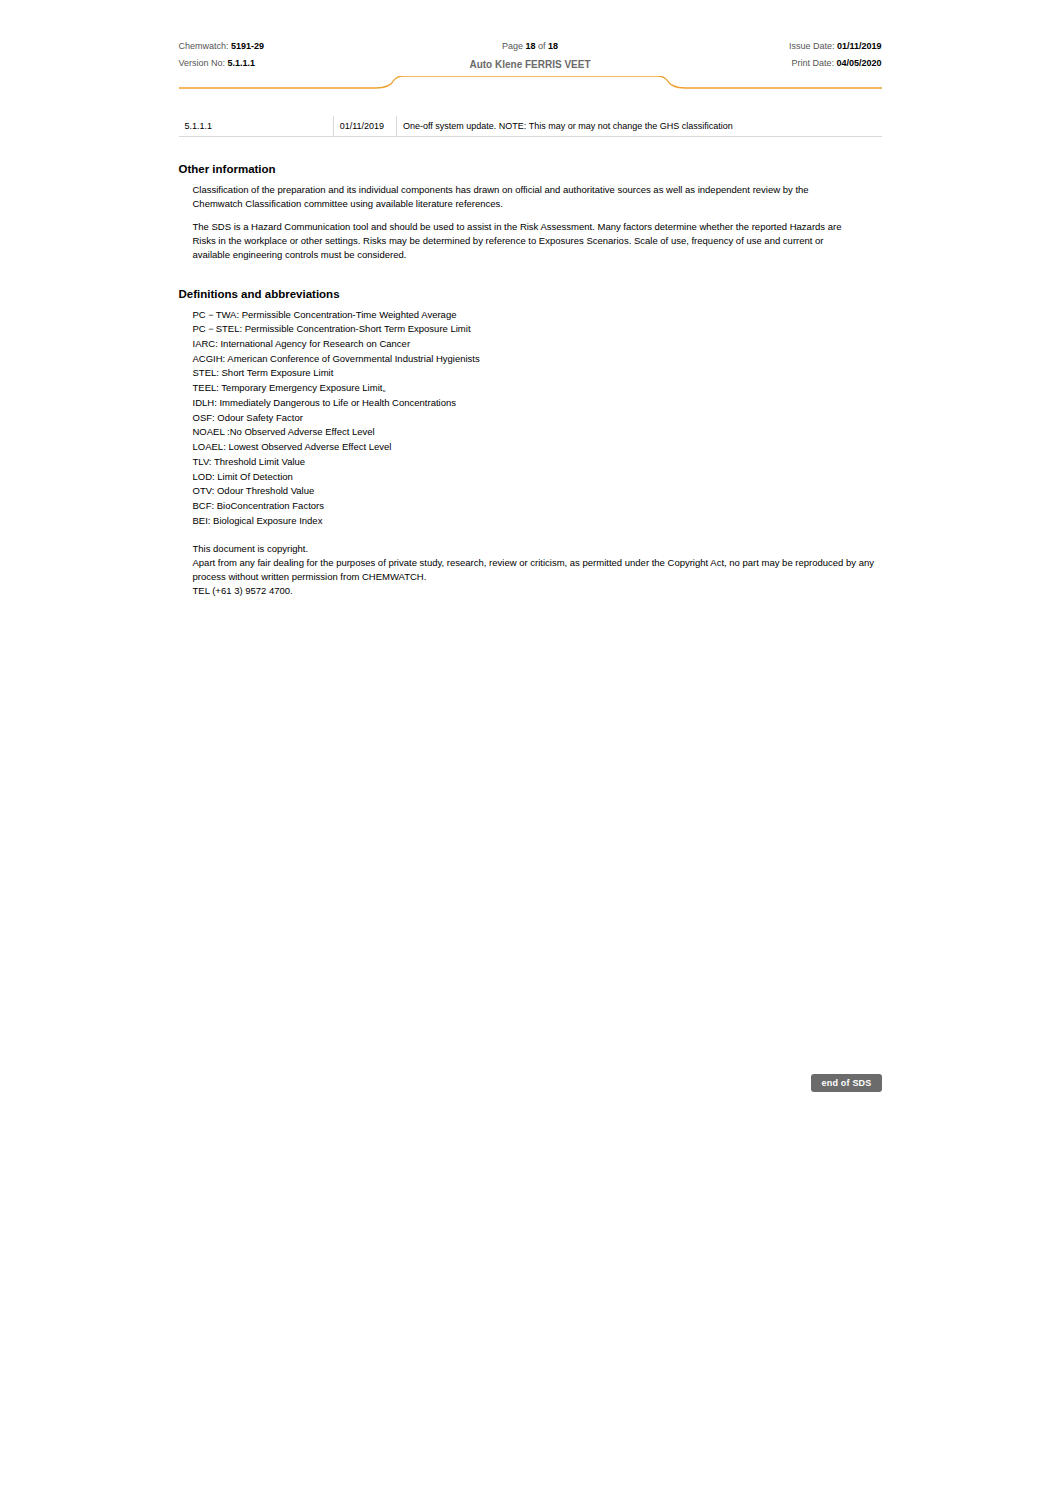Chemwatch: 5191-29
Version No: 5.1.1.1
Page 18 of 18
Auto Klene FERRIS VEET
Issue Date: 01/11/2019
Print Date: 04/05/2020
| 5.1.1.1 | 01/11/2019 | One-off system update. NOTE: This may or may not change the GHS classification |
Other information
Classification of the preparation and its individual components has drawn on official and authoritative sources as well as independent review by the Chemwatch Classification committee using available literature references.
The SDS is a Hazard Communication tool and should be used to assist in the Risk Assessment. Many factors determine whether the reported Hazards are Risks in the workplace or other settings. Risks may be determined by reference to Exposures Scenarios. Scale of use, frequency of use and current or available engineering controls must be considered.
Definitions and abbreviations
PC－TWA: Permissible Concentration-Time Weighted Average
PC－STEL: Permissible Concentration-Short Term Exposure Limit
IARC: International Agency for Research on Cancer
ACGIH: American Conference of Governmental Industrial Hygienists
STEL: Short Term Exposure Limit
TEEL: Temporary Emergency Exposure Limit。
IDLH: Immediately Dangerous to Life or Health Concentrations
OSF: Odour Safety Factor
NOAEL :No Observed Adverse Effect Level
LOAEL: Lowest Observed Adverse Effect Level
TLV: Threshold Limit Value
LOD: Limit Of Detection
OTV: Odour Threshold Value
BCF: BioConcentration Factors
BEI: Biological Exposure Index
This document is copyright.
Apart from any fair dealing for the purposes of private study, research, review or criticism, as permitted under the Copyright Act, no part may be reproduced by any process without written permission from CHEMWATCH.
TEL (+61 3) 9572 4700.
end of SDS